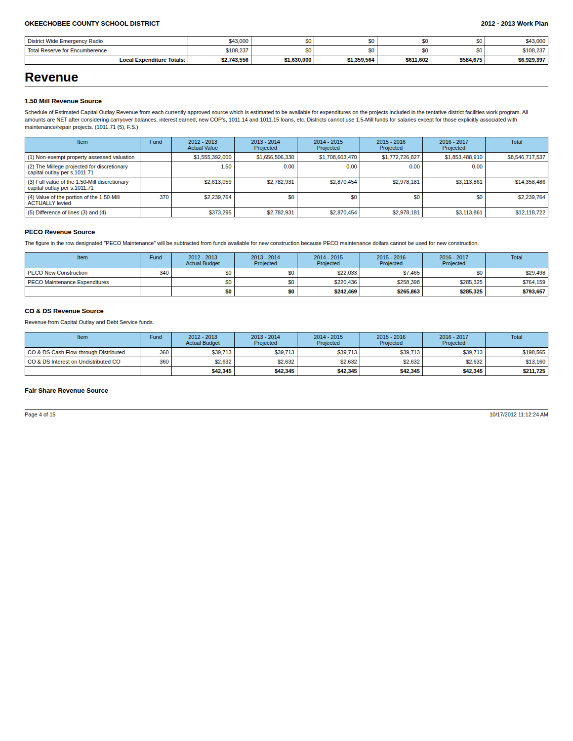OKEECHOBEE COUNTY SCHOOL DISTRICT 2012 - 2013 Work Plan
| District Wide Emergency Radio | $43,000 | $0 | $0 | $0 | $0 | $43,000 |
| Total Reserve for Encumberence | $108,237 | $0 | $0 | $0 | $0 | $108,237 |
| Local Expenditure Totals: | $2,743,556 | $1,630,000 | $1,359,564 | $611,602 | $584,675 | $6,929,397 |
Revenue
1.50 Mill Revenue Source
Schedule of Estimated Capital Outlay Revenue from each currently approved source which is estimated to be available for expenditures on the projects included in the tentative district facilities work program. All amounts are NET after considering carryover balances, interest earned, new COP's, 1011.14 and 1011.15 loans, etc. Districts cannot use 1.5-Mill funds for salaries except for those explicitly associated with maintenance/repair projects. (1011.71 (5), F.S.)
| Item | Fund | 2012 - 2013 Actual Value | 2013 - 2014 Projected | 2014 - 2015 Projected | 2015 - 2016 Projected | 2016 - 2017 Projected | Total |
| --- | --- | --- | --- | --- | --- | --- | --- |
| (1) Non-exempt property assessed valuation | | $1,555,392,000 | $1,656,506,330 | $1,708,603,470 | $1,772,726,827 | $1,853,488,910 | $8,546,717,537 |
| (2) The Millege projected for discretionary capital outlay per s.1011.71 | | 1.50 | 0.00 | 0.00 | 0.00 | 0.00 | |
| (3) Full value of the 1.50-Mill discretionary capital outlay per s.1011.71 | | $2,613,059 | $2,782,931 | $2,870,454 | $2,978,181 | $3,113,861 | $14,358,486 |
| (4) Value of the portion of the 1.50-Mill ACTUALLY levied | 370 | $2,239,764 | $0 | $0 | $0 | $0 | $2,239,764 |
| (5) Difference of lines (3) and (4) | | $373,295 | $2,782,931 | $2,870,454 | $2,978,181 | $3,113,861 | $12,118,722 |
PECO Revenue Source
The figure in the row designated "PECO Maintenance" will be subtracted from funds available for new construction because PECO maintenance dollars cannot be used for new construction.
| Item | Fund | 2012 - 2013 Actual Budget | 2013 - 2014 Projected | 2014 - 2015 Projected | 2015 - 2016 Projected | 2016 - 2017 Projected | Total |
| --- | --- | --- | --- | --- | --- | --- | --- |
| PECO New Construction | 340 | $0 | $0 | $22,033 | $7,465 | $0 | $29,498 |
| PECO Maintenance Expenditures | | $0 | $0 | $220,436 | $258,398 | $285,325 | $764,159 |
| | | $0 | $0 | $242,469 | $265,863 | $285,325 | $793,657 |
CO & DS Revenue Source
Revenue from Capital Outlay and Debt Service funds.
| Item | Fund | 2012 - 2013 Actual Budget | 2013 - 2014 Projected | 2014 - 2015 Projected | 2015 - 2016 Projected | 2016 - 2017 Projected | Total |
| --- | --- | --- | --- | --- | --- | --- | --- |
| CO & DS Cash Flow-through Distributed | 360 | $39,713 | $39,713 | $39,713 | $39,713 | $39,713 | $198,565 |
| CO & DS Interest on Undistributed CO | 360 | $2,632 | $2,632 | $2,632 | $2,632 | $2,632 | $13,160 |
| | | $42,345 | $42,345 | $42,345 | $42,345 | $42,345 | $211,725 |
Fair Share Revenue Source
Page 4 of 15 10/17/2012 11:12:24 AM